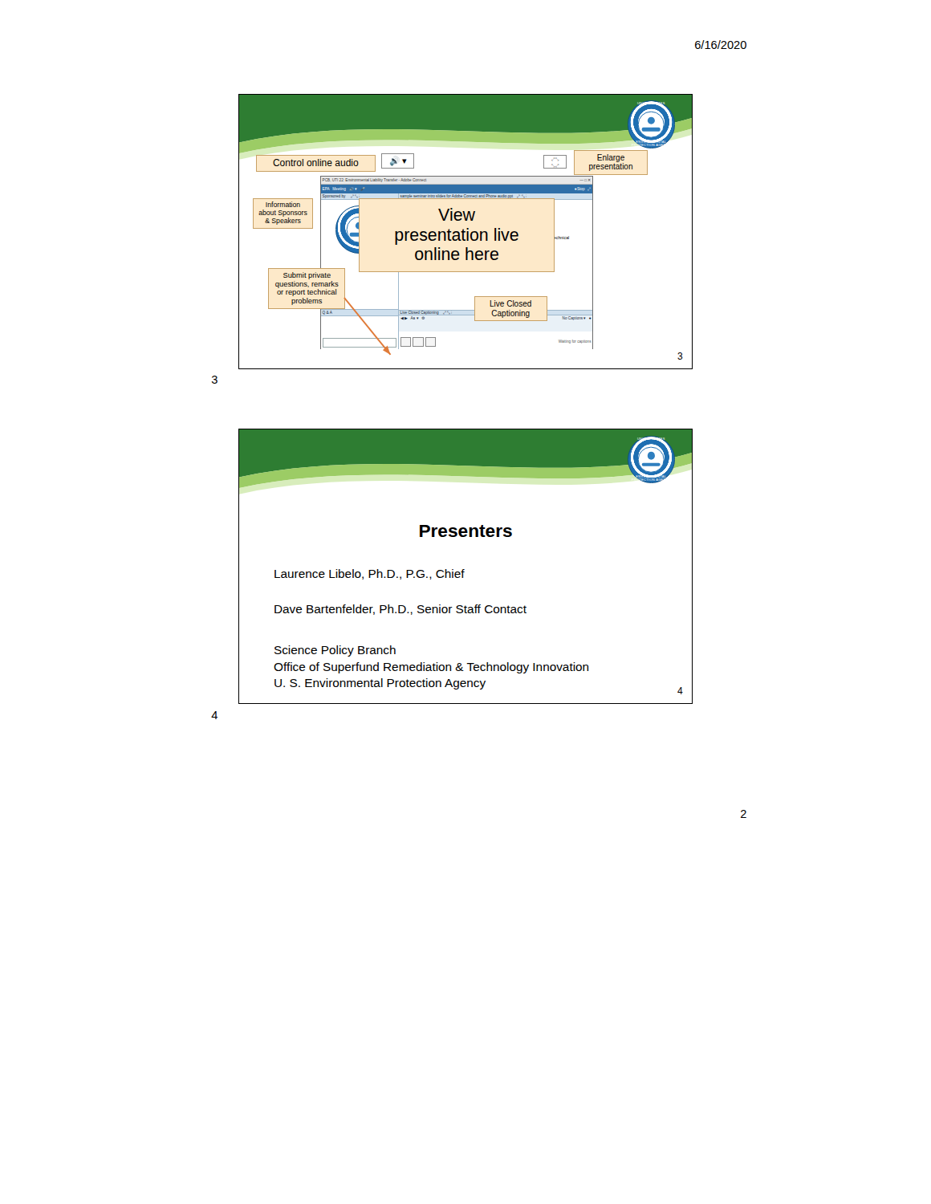6/16/2020
UNITED STATES ENVIRONMENTAL PROTECTION AGENCY
Control online audio
🔊 ▾
⤢ ⤡
⤡ ⤢
Enlarge
presentation
Information
about Sponsors
& Speakers
Submit private
questions, remarks
or report technical
problems
Live Closed
Captioning
PCB, UTI 22: Environmental Liability Transfer - Adobe Connect — □ ✕
EPA Meeting 🔊 ▾ 🎤 ⏺ Stop ⤢
Sponsored by ⤢ ⤡ ⋮
Q & A
sample seminar intro slides for Adobe Connect and Phone audio.ppt ⤢ ⤡ ⋮
Housekeeping
• Audio – listen through your computer speakers or telephone
• Slides – advance automatically; use full screen option
• Q&A – use the Q&A pod to privately submit comments, questions and report technical problems
Live Closed Captioning ⤢ ⤡ ⋮
◀ ▶ Aa ▾ ⚙ No Captions ▾ ⏺
Waiting for captions
View
presentation live
online here
3
3
UNITED STATES ENVIRONMENTAL PROTECTION AGENCY
Presenters
Laurence Libelo, Ph.D., P.G., Chief
Dave Bartenfelder, Ph.D., Senior Staff Contact
Science Policy Branch
Office of Superfund Remediation & Technology Innovation
U. S. Environmental Protection Agency
4
4
2